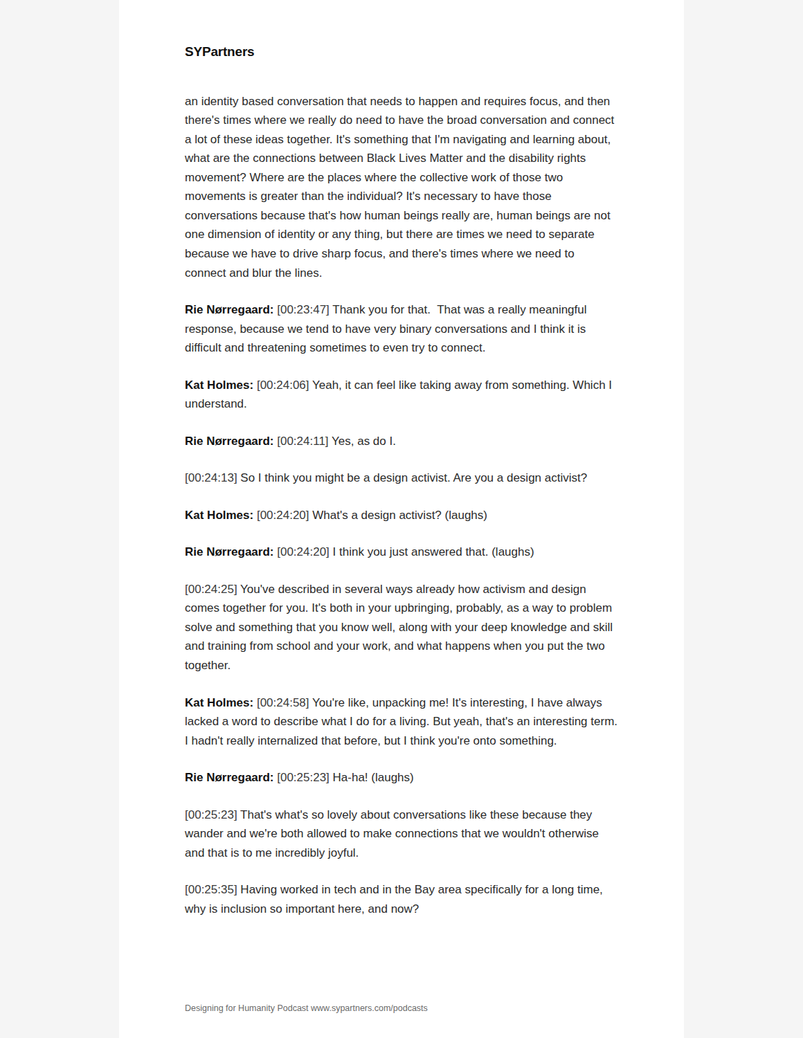SYPartners
an identity based conversation that needs to happen and requires focus, and then there's times where we really do need to have the broad conversation and connect a lot of these ideas together. It's something that I'm navigating and learning about, what are the connections between Black Lives Matter and the disability rights movement? Where are the places where the collective work of those two movements is greater than the individual? It's necessary to have those conversations because that's how human beings really are, human beings are not one dimension of identity or any thing, but there are times we need to separate because we have to drive sharp focus, and there's times where we need to connect and blur the lines.
Rie Nørregaard: [00:23:47] Thank you for that. That was a really meaningful response, because we tend to have very binary conversations and I think it is difficult and threatening sometimes to even try to connect.
Kat Holmes: [00:24:06] Yeah, it can feel like taking away from something. Which I understand.
Rie Nørregaard: [00:24:11] Yes, as do I.
[00:24:13] So I think you might be a design activist. Are you a design activist?
Kat Holmes: [00:24:20] What's a design activist? (laughs)
Rie Nørregaard: [00:24:20] I think you just answered that. (laughs)
[00:24:25] You've described in several ways already how activism and design comes together for you. It's both in your upbringing, probably, as a way to problem solve and something that you know well, along with your deep knowledge and skill and training from school and your work, and what happens when you put the two together.
Kat Holmes: [00:24:58] You're like, unpacking me! It's interesting, I have always lacked a word to describe what I do for a living. But yeah, that's an interesting term. I hadn't really internalized that before, but I think you're onto something.
Rie Nørregaard: [00:25:23] Ha-ha! (laughs)
[00:25:23] That's what's so lovely about conversations like these because they wander and we're both allowed to make connections that we wouldn't otherwise and that is to me incredibly joyful.
[00:25:35] Having worked in tech and in the Bay area specifically for a long time, why is inclusion so important here, and now?
Designing for Humanity Podcast www.sypartners.com/podcasts